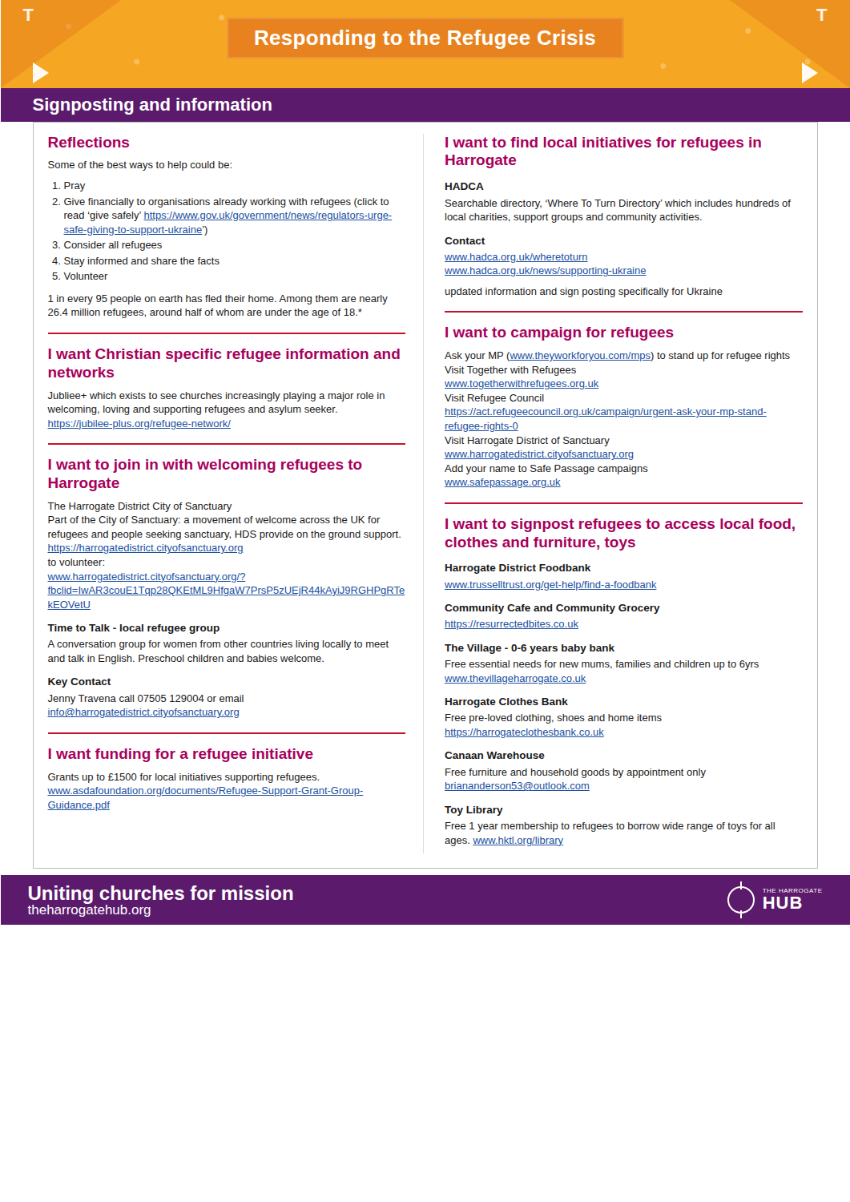T T
Responding to the Refugee Crisis
Signposting and information
Reflections
Some of the best ways to help could be:
Pray
Give financially to organisations already working with refugees (click to read ‘give safely’ https://www.gov.uk/government/news/regulators-urge-safe-giving-to-support-ukraine’)
Consider all refugees
Stay informed and share the facts
Volunteer
1 in every 95 people on earth has fled their home. Among them are nearly 26.4 million refugees, around half of whom are under the age of 18.*
I want Christian specific refugee information and networks
Jubliee+ which exists to see churches increasingly playing a major role in welcoming, loving and supporting refugees and asylum seeker.
https://jubilee-plus.org/refugee-network/
I want to join in with welcoming refugees to Harrogate
The Harrogate District City of Sanctuary
Part of the City of Sanctuary: a movement of welcome across the UK for refugees and people seeking sanctuary, HDS provide on the ground support.
https://harrogatedistrict.cityofsanctuary.org
to volunteer:
www.harrogatedistrict.cityofsanctuary.org/?fbclid=IwAR3couE1Tqp28QKEtML9HfgaW7PrsP5zUEjR44kAyiJ9RGHPgRTekEOVetU
Time to Talk - local refugee group
A conversation group for women from other countries living locally to meet and talk in English. Preschool children and babies welcome.
Key Contact
Jenny Travena call 07505 129004 or email info@harrogatedistrict.cityofsanctuary.org
I want funding for a refugee initiative
Grants up to £1500 for local initiatives supporting refugees. www.asdafoundation.org/documents/Refugee-Support-Grant-Group-Guidance.pdf
I want to find local initiatives for refugees in Harrogate
HADCA
Searchable directory, ‘Where To Turn Directory’ which includes hundreds of local charities, support groups and community activities.
Contact
www.hadca.org.uk/wheretoturn www.hadca.org.uk/news/supporting-ukraine
updated information and sign posting specifically for Ukraine
I want to campaign for refugees
Ask your MP (www.theyworkforyou.com/mps) to stand up for refugee rights
Visit Together with Refugees
www.togetherwithrefugees.org.uk
Visit Refugee Council
https://act.refugeecouncil.org.uk/campaign/urgent-ask-your-mp-stand-refugee-rights-0
Visit Harrogate District of Sanctuary
www.harrogatedistrict.cityofsanctuary.org
Add your name to Safe Passage campaigns
www.safepassage.org.uk
I want to signpost refugees to access local food, clothes and furniture, toys
Harrogate District Foodbank
www.trusselltrust.org/get-help/find-a-foodbank
Community Cafe and Community Grocery
https://resurrectedbites.co.uk
The Village - 0-6 years baby bank
Free essential needs for new mums, families and children up to 6yrs
www.thevillageharrogate.co.uk
Harrogate Clothes Bank
Free pre-loved clothing, shoes and home items
https://harrogateclothesbank.co.uk
Canaan Warehouse
Free furniture and household goods by appointment only
briananderson53@outlook.com
Toy Library
Free 1 year membership to refugees to borrow wide range of toys for all ages. www.hktl.org/library
Uniting churches for mission theharrogatehub.org
THE HARROGATE HUB